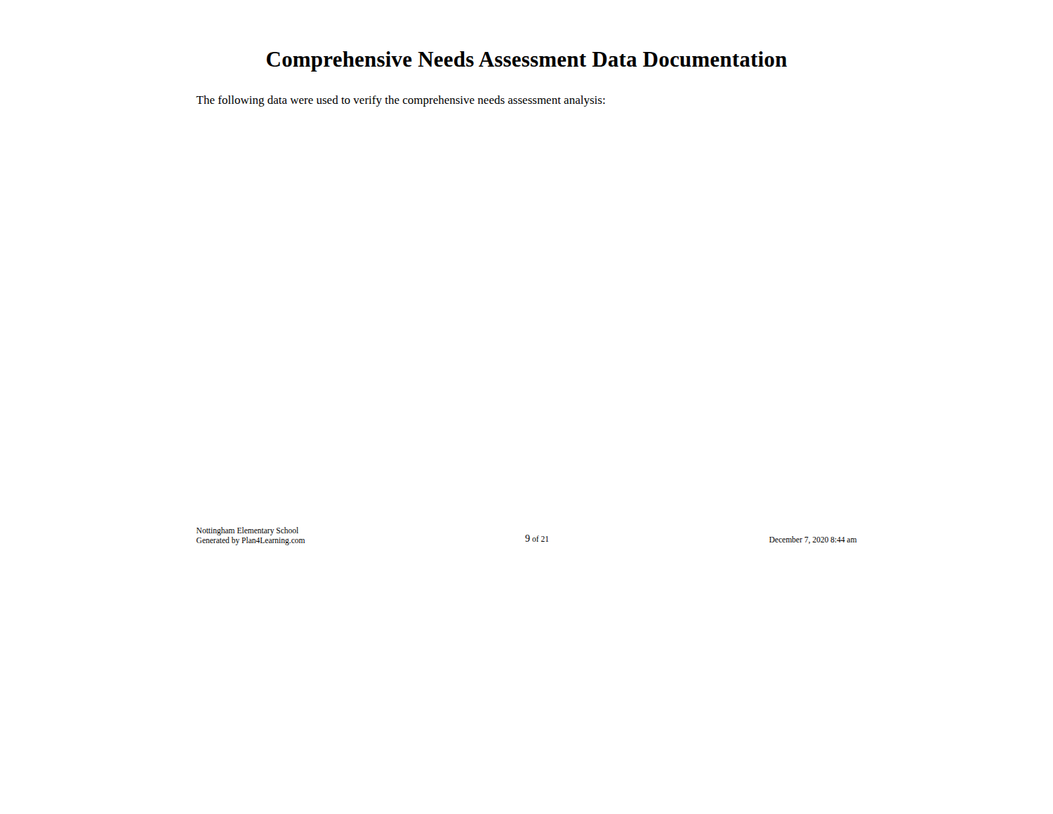Comprehensive Needs Assessment Data Documentation
The following data were used to verify the comprehensive needs assessment analysis:
Nottingham Elementary School
Generated by Plan4Learning.com
9 of 21
December 7, 2020 8:44 am